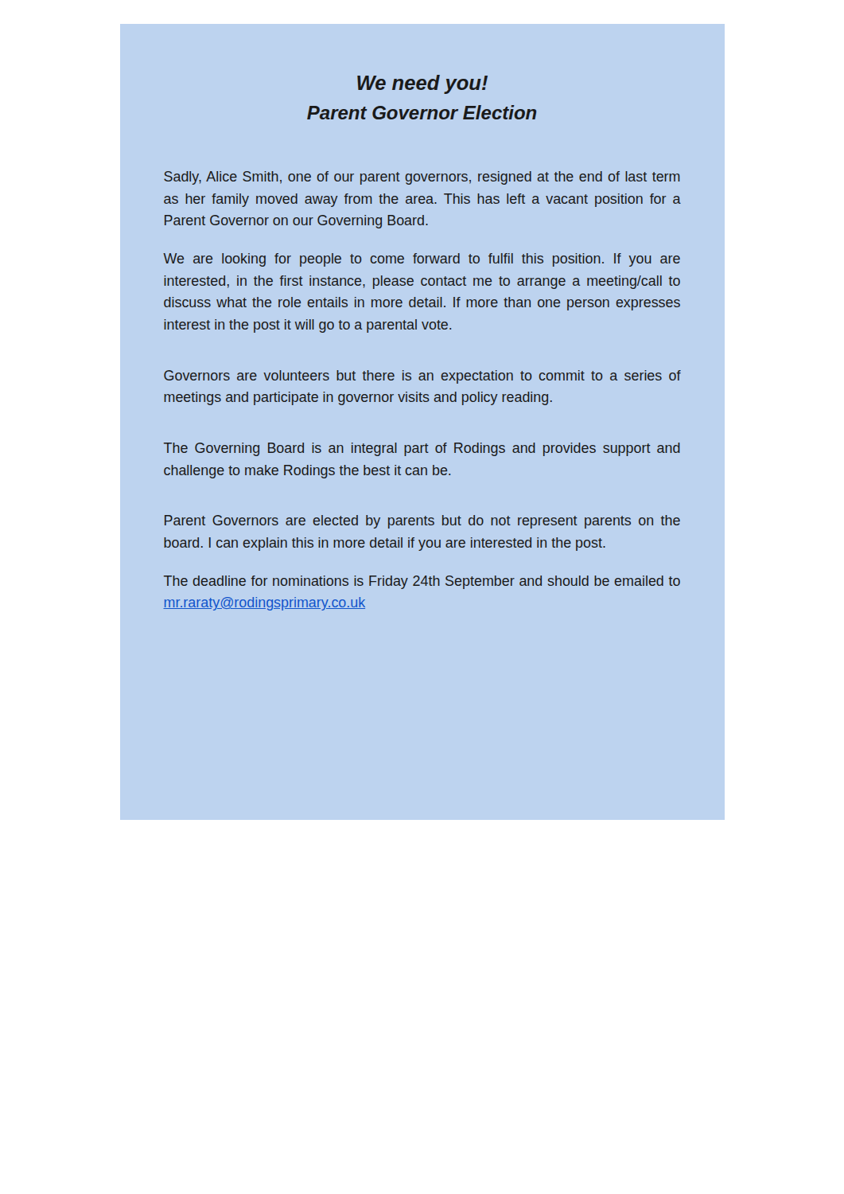We need you!
Parent Governor Election
Sadly, Alice Smith, one of our parent governors, resigned at the end of last term as her family moved away from the area. This has left a vacant position for a Parent Governor on our Governing Board.
We are looking for people to come forward to fulfil this position. If you are interested, in the first instance, please contact me to arrange a meeting/call to discuss what the role entails in more detail. If more than one person expresses interest in the post it will go to a parental vote.
Governors are volunteers but there is an expectation to commit to a series of meetings and participate in governor visits and policy reading.
The Governing Board is an integral part of Rodings and provides support and challenge to make Rodings the best it can be.
Parent Governors are elected by parents but do not represent parents on the board. I can explain this in more detail if you are interested in the post.
The deadline for nominations is Friday 24th September and should be emailed to mr.raraty@rodingsprimary.co.uk